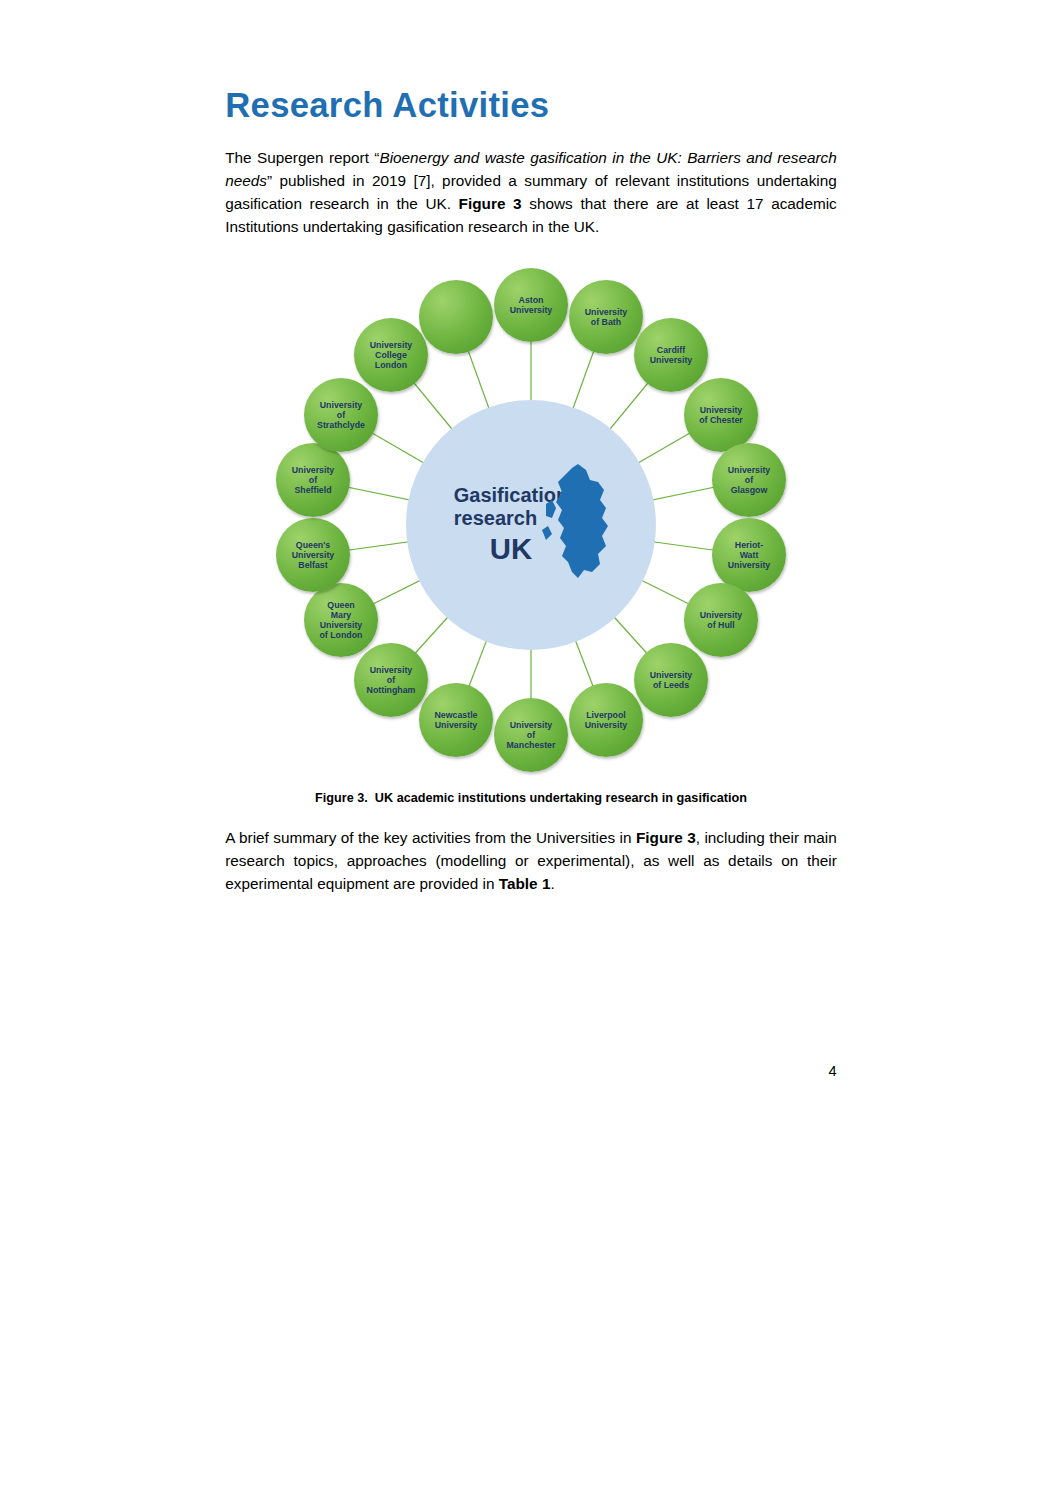Research Activities
The Supergen report “Bioenergy and waste gasification in the UK: Barriers and research needs” published in 2019 [7], provided a summary of relevant institutions undertaking gasification research in the UK. Figure 3 shows that there are at least 17 academic Institutions undertaking gasification research in the UK.
Gasification
research
UK
Aston
University
University
of Bath
Cardiff
University
University
of Chester
University
of
Glasgow
Heriot-
Watt
University
University
of Hull
University
of Leeds
Liverpool
University
University
of
Manchester
Newcastle
University
University
of
Nottingham
Queen
Mary
University
of London
Queen's
University
Belfast
University
of
Sheffield
University
of
Strathclyde
University
College
London
Figure 3. UK academic institutions undertaking research in gasification
A brief summary of the key activities from the Universities in Figure 3, including their main research topics, approaches (modelling or experimental), as well as details on their experimental equipment are provided in Table 1.
4